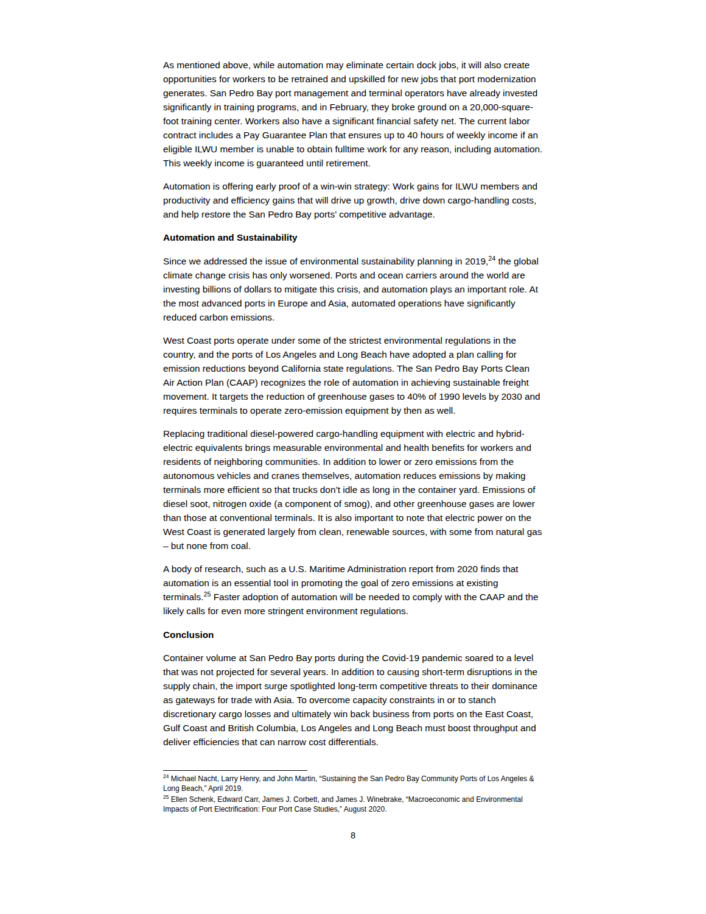As mentioned above, while automation may eliminate certain dock jobs, it will also create opportunities for workers to be retrained and upskilled for new jobs that port modernization generates. San Pedro Bay port management and terminal operators have already invested significantly in training programs, and in February, they broke ground on a 20,000-square-foot training center. Workers also have a significant financial safety net. The current labor contract includes a Pay Guarantee Plan that ensures up to 40 hours of weekly income if an eligible ILWU member is unable to obtain fulltime work for any reason, including automation. This weekly income is guaranteed until retirement.
Automation is offering early proof of a win-win strategy: Work gains for ILWU members and productivity and efficiency gains that will drive up growth, drive down cargo-handling costs, and help restore the San Pedro Bay ports’ competitive advantage.
Automation and Sustainability
Since we addressed the issue of environmental sustainability planning in 2019,24 the global climate change crisis has only worsened. Ports and ocean carriers around the world are investing billions of dollars to mitigate this crisis, and automation plays an important role. At the most advanced ports in Europe and Asia, automated operations have significantly reduced carbon emissions.
West Coast ports operate under some of the strictest environmental regulations in the country, and the ports of Los Angeles and Long Beach have adopted a plan calling for emission reductions beyond California state regulations. The San Pedro Bay Ports Clean Air Action Plan (CAAP) recognizes the role of automation in achieving sustainable freight movement. It targets the reduction of greenhouse gases to 40% of 1990 levels by 2030 and requires terminals to operate zero-emission equipment by then as well.
Replacing traditional diesel-powered cargo-handling equipment with electric and hybrid-electric equivalents brings measurable environmental and health benefits for workers and residents of neighboring communities. In addition to lower or zero emissions from the autonomous vehicles and cranes themselves, automation reduces emissions by making terminals more efficient so that trucks don’t idle as long in the container yard. Emissions of diesel soot, nitrogen oxide (a component of smog), and other greenhouse gases are lower than those at conventional terminals. It is also important to note that electric power on the West Coast is generated largely from clean, renewable sources, with some from natural gas – but none from coal.
A body of research, such as a U.S. Maritime Administration report from 2020 finds that automation is an essential tool in promoting the goal of zero emissions at existing terminals.25 Faster adoption of automation will be needed to comply with the CAAP and the likely calls for even more stringent environment regulations.
Conclusion
Container volume at San Pedro Bay ports during the Covid-19 pandemic soared to a level that was not projected for several years. In addition to causing short-term disruptions in the supply chain, the import surge spotlighted long-term competitive threats to their dominance as gateways for trade with Asia. To overcome capacity constraints in or to stanch discretionary cargo losses and ultimately win back business from ports on the East Coast, Gulf Coast and British Columbia, Los Angeles and Long Beach must boost throughput and deliver efficiencies that can narrow cost differentials.
24 Michael Nacht, Larry Henry, and John Martin, “Sustaining the San Pedro Bay Community Ports of Los Angeles & Long Beach,” April 2019.
25 Ellen Schenk, Edward Carr, James J. Corbett, and James J. Winebrake, “Macroeconomic and Environmental Impacts of Port Electrification: Four Port Case Studies,” August 2020.
8